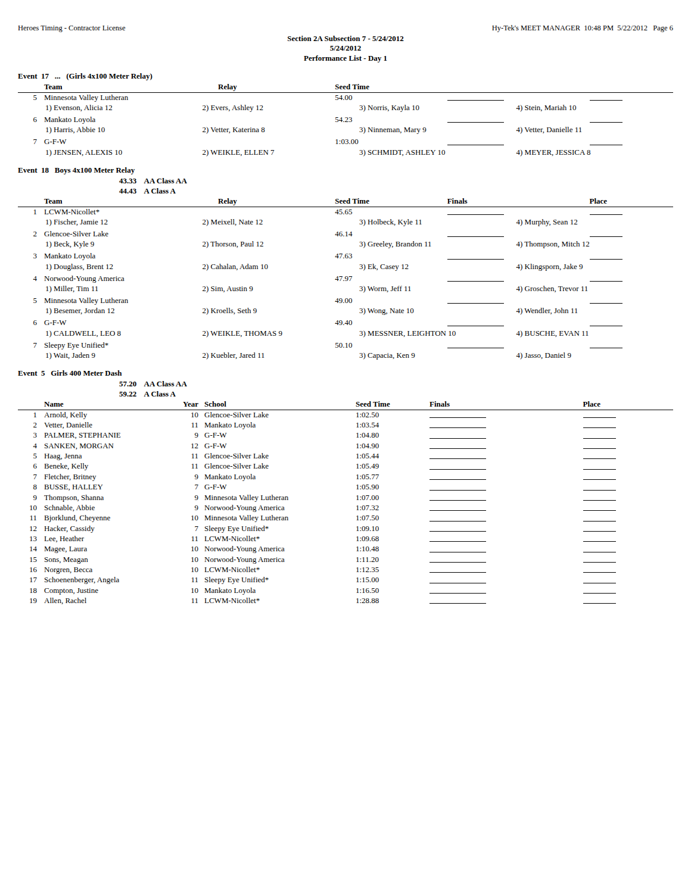Heroes Timing - Contractor License
Hy-Tek's MEET MANAGER 10:48 PM 5/22/2012 Page 6
Section 2A Subsection 7 - 5/24/2012
5/24/2012
Performance List - Day 1
Event 17 ... (Girls 4x100 Meter Relay)
| | Team | Relay | Seed Time | | |
| --- | --- | --- | --- | --- | --- |
| 5 | Minnesota Valley Lutheran | | 54.00 | | |
| | / 1) Evenson, Alicia 12 / 2) Evers, Ashley 12 / 3) Norris, Kayla 10 / 4) Stein, Mariah 10 / |
| 6 | Mankato Loyola | | 54.23 | | |
| | / 1) Harris, Abbie 10 / 2) Vetter, Katerina 8 / 3) Ninneman, Mary 9 / 4) Vetter, Danielle 11 / |
| 7 | G-F-W | | 1:03.00 | | |
| | / 1) JENSEN, ALEXIS 10 / 2) WEIKLE, ELLEN 7 / 3) SCHMIDT, ASHLEY 10 / 4) MEYER, JESSICA 8 / |
Event 18 Boys 4x100 Meter Relay
43.33 AA Class AA
44.43 A Class A
| | Team | Relay | Seed Time | Finals | Place |
| --- | --- | --- | --- | --- | --- |
| 1 | LCWM-Nicollet* | | 45.65 | | |
| | / 1) Fischer, Jamie 12 / 2) Meixell, Nate 12 / 3) Holbeck, Kyle 11 / 4) Murphy, Sean 12 / |
| 2 | Glencoe-Silver Lake | | 46.14 | | |
| | / 1) Beck, Kyle 9 / 2) Thorson, Paul 12 / 3) Greeley, Brandon 11 / 4) Thompson, Mitch 12 / |
| 3 | Mankato Loyola | | 47.63 | | |
| | / 1) Douglass, Brent 12 / 2) Cahalan, Adam 10 / 3) Ek, Casey 12 / 4) Klingsporn, Jake 9 / |
| 4 | Norwood-Young America | | 47.97 | | |
| | / 1) Miller, Tim 11 / 2) Sim, Austin 9 / 3) Worm, Jeff 11 / 4) Groschen, Trevor 11 / |
| 5 | Minnesota Valley Lutheran | | 49.00 | | |
| | / 1) Besemer, Jordan 12 / 2) Kroells, Seth 9 / 3) Wong, Nate 10 / 4) Wendler, John 11 / |
| 6 | G-F-W | | 49.40 | | |
| | / 1) CALDWELL, LEO 8 / 2) WEIKLE, THOMAS 9 / 3) MESSNER, LEIGHTON 10 / 4) BUSCHE, EVAN 11 / |
| 7 | Sleepy Eye Unified* | | 50.10 | | |
| | / 1) Wait, Jaden 9 / 2) Kuebler, Jared 11 / 3) Capacia, Ken 9 / 4) Jasso, Daniel 9 / |
Event 5 Girls 400 Meter Dash
57.20 AA Class AA
59.22 A Class A
| | Name | Year | School | Seed Time | Finals | Place |
| --- | --- | --- | --- | --- | --- | --- |
| 1 | Arnold, Kelly | 10 | Glencoe-Silver Lake | 1:02.50 | | |
| 2 | Vetter, Danielle | 11 | Mankato Loyola | 1:03.54 | | |
| 3 | PALMER, STEPHANIE | 9 | G-F-W | 1:04.80 | | |
| 4 | SANKEN, MORGAN | 12 | G-F-W | 1:04.90 | | |
| 5 | Haag, Jenna | 11 | Glencoe-Silver Lake | 1:05.44 | | |
| 6 | Beneke, Kelly | 11 | Glencoe-Silver Lake | 1:05.49 | | |
| 7 | Fletcher, Britney | 9 | Mankato Loyola | 1:05.77 | | |
| 8 | BUSSE, HALLEY | 7 | G-F-W | 1:05.90 | | |
| 9 | Thompson, Shanna | 9 | Minnesota Valley Lutheran | 1:07.00 | | |
| 10 | Schnable, Abbie | 9 | Norwood-Young America | 1:07.32 | | |
| 11 | Bjorklund, Cheyenne | 10 | Minnesota Valley Lutheran | 1:07.50 | | |
| 12 | Hacker, Cassidy | 7 | Sleepy Eye Unified* | 1:09.10 | | |
| 13 | Lee, Heather | 11 | LCWM-Nicollet* | 1:09.68 | | |
| 14 | Magee, Laura | 10 | Norwood-Young America | 1:10.48 | | |
| 15 | Sons, Meagan | 10 | Norwood-Young America | 1:11.20 | | |
| 16 | Norgren, Becca | 10 | LCWM-Nicollet* | 1:12.35 | | |
| 17 | Schoenenberger, Angela | 11 | Sleepy Eye Unified* | 1:15.00 | | |
| 18 | Compton, Justine | 10 | Mankato Loyola | 1:16.50 | | |
| 19 | Allen, Rachel | 11 | LCWM-Nicollet* | 1:28.88 | | |